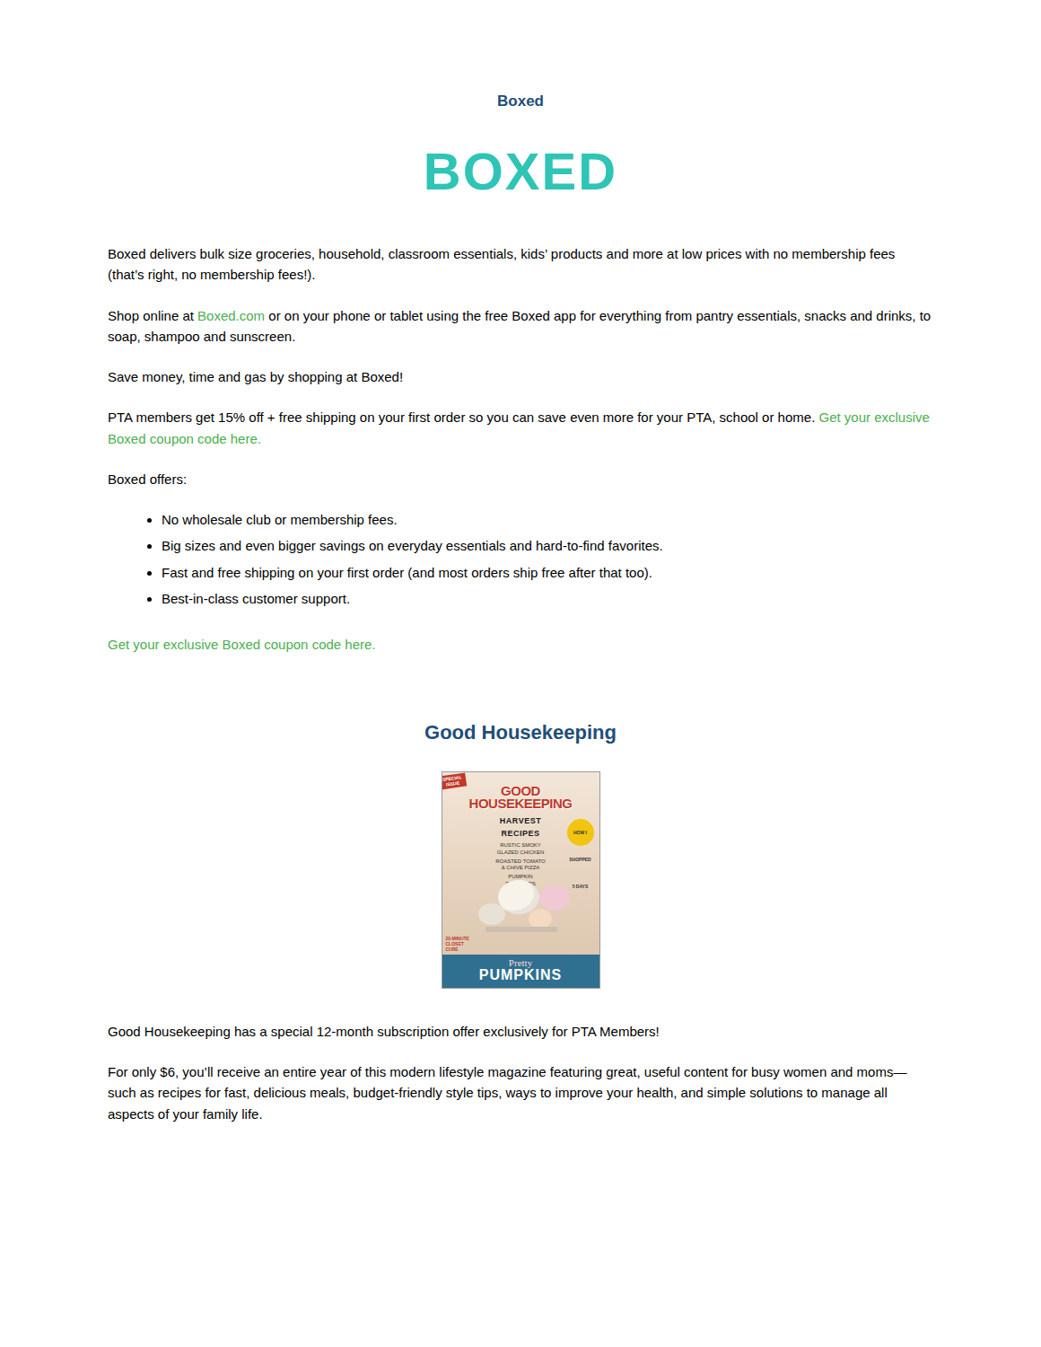Boxed
BOXED
Boxed delivers bulk size groceries, household, classroom essentials, kids’ products and more at low prices with no membership fees (that’s right, no membership fees!).
Shop online at Boxed.com or on your phone or tablet using the free Boxed app for everything from pantry essentials, snacks and drinks, to soap, shampoo and sunscreen.
Save money, time and gas by shopping at Boxed!
PTA members get 15% off + free shipping on your first order so you can save even more for your PTA, school or home. Get your exclusive Boxed coupon code here.
Boxed offers:
No wholesale club or membership fees.
Big sizes and even bigger savings on everyday essentials and hard-to-find favorites.
Fast and free shipping on your first order (and most orders ship free after that too).
Best-in-class customer support.
Get your exclusive Boxed coupon code here.
Good Housekeeping
SPECIAL
ISSUE
GOOD
HOUSEKEEPING
HARVEST
RECIPES
RUSTIC SMOKY
GLAZED CHICKEN
ROASTED TOMATO
& CHIVE PIZZA
PUMPKIN
POPOVERS
HOW I
SHOPPED
5 DAYS
20-MINUTE
CLOSET
CURE
Pretty
PUMPKINS
Good Housekeeping has a special 12-month subscription offer exclusively for PTA Members!
For only $6, you’ll receive an entire year of this modern lifestyle magazine featuring great, useful content for busy women and moms—such as recipes for fast, delicious meals, budget-friendly style tips, ways to improve your health, and simple solutions to manage all aspects of your family life.